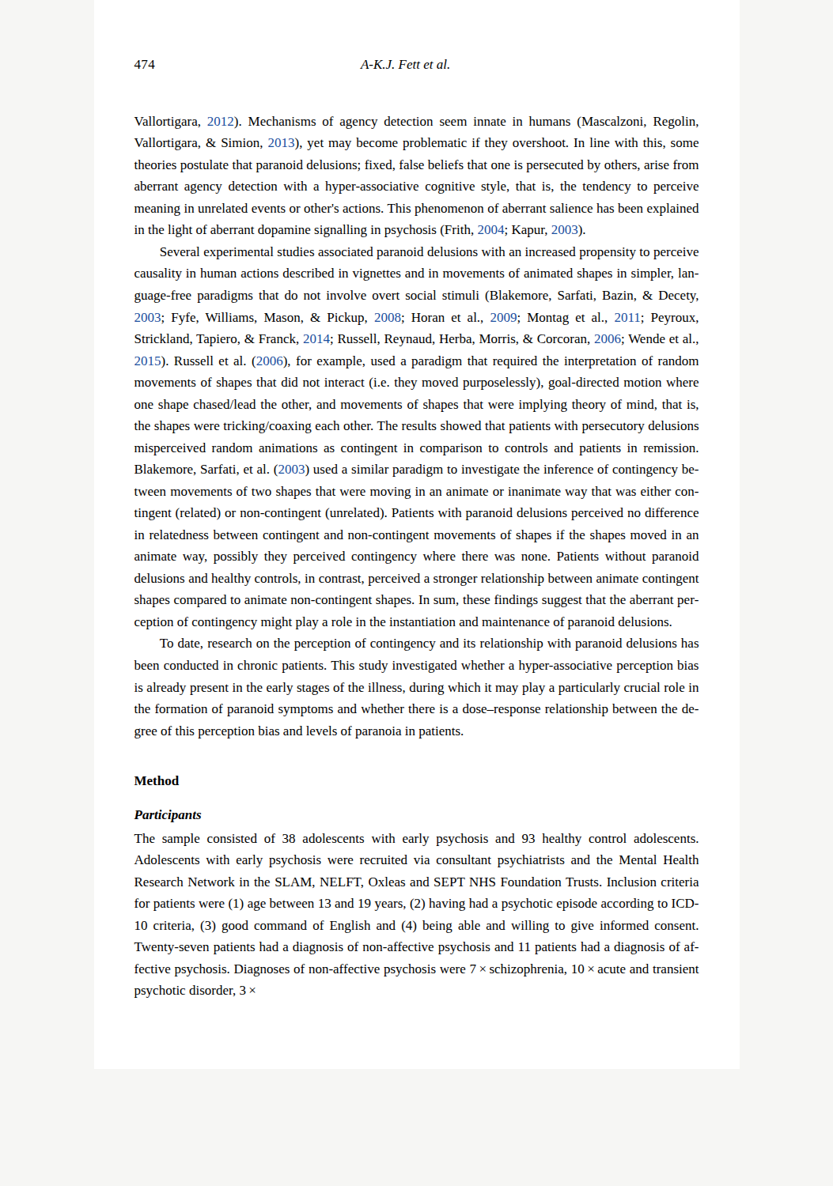474 A-K.J. Fett et al.
Vallortigara, 2012). Mechanisms of agency detection seem innate in humans (Mascalzoni, Regolin, Vallortigara, & Simion, 2013), yet may become problematic if they overshoot. In line with this, some theories postulate that paranoid delusions; fixed, false beliefs that one is persecuted by others, arise from aberrant agency detection with a hyper-associative cognitive style, that is, the tendency to perceive meaning in unrelated events or other's actions. This phenomenon of aberrant salience has been explained in the light of aberrant dopamine signalling in psychosis (Frith, 2004; Kapur, 2003).
Several experimental studies associated paranoid delusions with an increased propensity to perceive causality in human actions described in vignettes and in movements of animated shapes in simpler, language-free paradigms that do not involve overt social stimuli (Blakemore, Sarfati, Bazin, & Decety, 2003; Fyfe, Williams, Mason, & Pickup, 2008; Horan et al., 2009; Montag et al., 2011; Peyroux, Strickland, Tapiero, & Franck, 2014; Russell, Reynaud, Herba, Morris, & Corcoran, 2006; Wende et al., 2015). Russell et al. (2006), for example, used a paradigm that required the interpretation of random movements of shapes that did not interact (i.e. they moved purposelessly), goal-directed motion where one shape chased/lead the other, and movements of shapes that were implying theory of mind, that is, the shapes were tricking/coaxing each other. The results showed that patients with persecutory delusions misperceived random animations as contingent in comparison to controls and patients in remission. Blakemore, Sarfati, et al. (2003) used a similar paradigm to investigate the inference of contingency between movements of two shapes that were moving in an animate or inanimate way that was either contingent (related) or non-contingent (unrelated). Patients with paranoid delusions perceived no difference in relatedness between contingent and non-contingent movements of shapes if the shapes moved in an animate way, possibly they perceived contingency where there was none. Patients without paranoid delusions and healthy controls, in contrast, perceived a stronger relationship between animate contingent shapes compared to animate non-contingent shapes. In sum, these findings suggest that the aberrant perception of contingency might play a role in the instantiation and maintenance of paranoid delusions.
To date, research on the perception of contingency and its relationship with paranoid delusions has been conducted in chronic patients. This study investigated whether a hyper-associative perception bias is already present in the early stages of the illness, during which it may play a particularly crucial role in the formation of paranoid symptoms and whether there is a dose–response relationship between the degree of this perception bias and levels of paranoia in patients.
Method
Participants
The sample consisted of 38 adolescents with early psychosis and 93 healthy control adolescents. Adolescents with early psychosis were recruited via consultant psychiatrists and the Mental Health Research Network in the SLAM, NELFT, Oxleas and SEPT NHS Foundation Trusts. Inclusion criteria for patients were (1) age between 13 and 19 years, (2) having had a psychotic episode according to ICD-10 criteria, (3) good command of English and (4) being able and willing to give informed consent. Twenty-seven patients had a diagnosis of non-affective psychosis and 11 patients had a diagnosis of affective psychosis. Diagnoses of non-affective psychosis were 7 × schizophrenia, 10 × acute and transient psychotic disorder, 3 ×